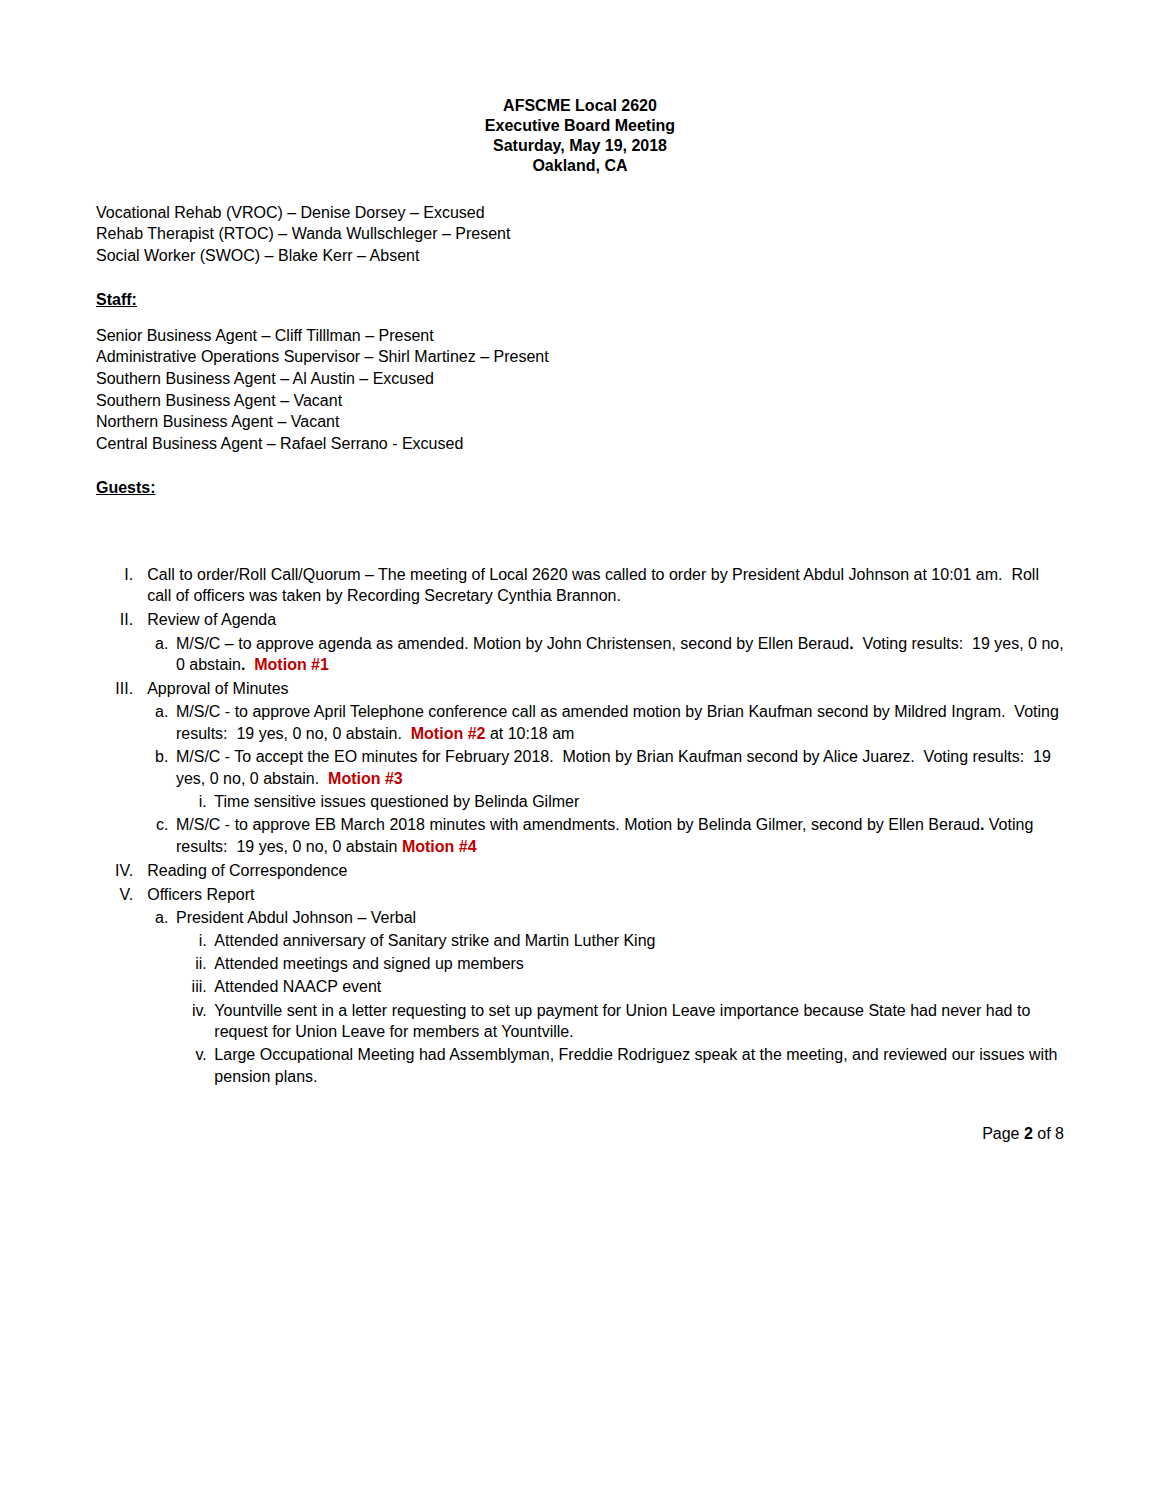AFSCME Local 2620
Executive Board Meeting
Saturday, May 19, 2018
Oakland, CA
Vocational Rehab (VROC) – Denise Dorsey – Excused
Rehab Therapist (RTOC) – Wanda Wullschleger – Present
Social Worker (SWOC) – Blake Kerr – Absent
Staff:
Senior Business Agent – Cliff Tilllman – Present
Administrative Operations Supervisor – Shirl Martinez – Present
Southern Business Agent – Al Austin – Excused
Southern Business Agent – Vacant
Northern Business Agent – Vacant
Central Business Agent – Rafael Serrano - Excused
Guests:
Call to order/Roll Call/Quorum – The meeting of Local 2620 was called to order by President Abdul Johnson at 10:01 am. Roll call of officers was taken by Recording Secretary Cynthia Brannon.
Review of Agenda
M/S/C – to approve agenda as amended. Motion by John Christensen, second by Ellen Beraud. Voting results: 19 yes, 0 no, 0 abstain. Motion #1
Approval of Minutes
M/S/C - to approve April Telephone conference call as amended motion by Brian Kaufman second by Mildred Ingram. Voting results: 19 yes, 0 no, 0 abstain. Motion #2 at 10:18 am
M/S/C - To accept the EO minutes for February 2018. Motion by Brian Kaufman second by Alice Juarez. Voting results: 19 yes, 0 no, 0 abstain. Motion #3
Time sensitive issues questioned by Belinda Gilmer
M/S/C - to approve EB March 2018 minutes with amendments. Motion by Belinda Gilmer, second by Ellen Beraud. Voting results: 19 yes, 0 no, 0 abstain Motion #4
Reading of Correspondence
Officers Report
President Abdul Johnson – Verbal
Attended anniversary of Sanitary strike and Martin Luther King
Attended meetings and signed up members
Attended NAACP event
Yountville sent in a letter requesting to set up payment for Union Leave importance because State had never had to request for Union Leave for members at Yountville.
Large Occupational Meeting had Assemblyman, Freddie Rodriguez speak at the meeting, and reviewed our issues with pension plans.
Page 2 of 8